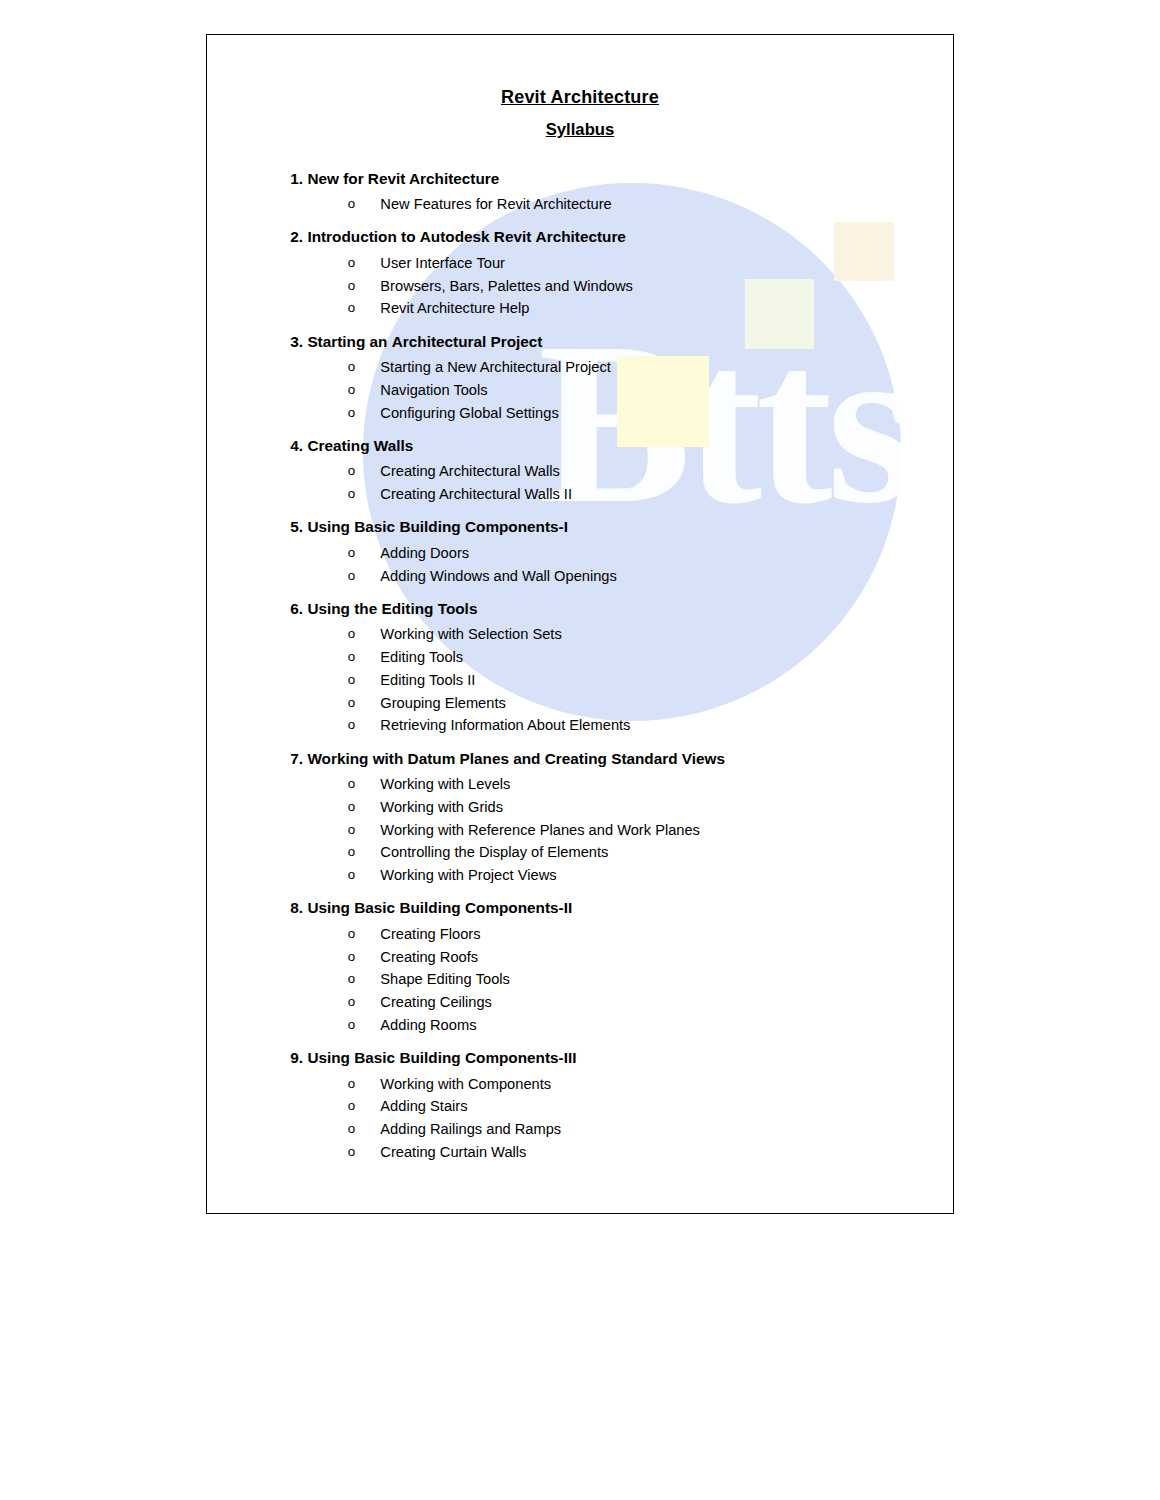Btts
Revit Architecture
Syllabus
New for Revit Architecture
New Features for Revit Architecture
Introduction to Autodesk Revit Architecture
User Interface Tour
Browsers, Bars, Palettes and Windows
Revit Architecture Help
Starting an Architectural Project
Starting a New Architectural Project
Navigation Tools
Configuring Global Settings
Creating Walls
Creating Architectural Walls
Creating Architectural Walls II
Using Basic Building Components-I
Adding Doors
Adding Windows and Wall Openings
Using the Editing Tools
Working with Selection Sets
Editing Tools
Editing Tools II
Grouping Elements
Retrieving Information About Elements
Working with Datum Planes and Creating Standard Views
Working with Levels
Working with Grids
Working with Reference Planes and Work Planes
Controlling the Display of Elements
Working with Project Views
Using Basic Building Components-II
Creating Floors
Creating Roofs
Shape Editing Tools
Creating Ceilings
Adding Rooms
Using Basic Building Components-III
Working with Components
Adding Stairs
Adding Railings and Ramps
Creating Curtain Walls